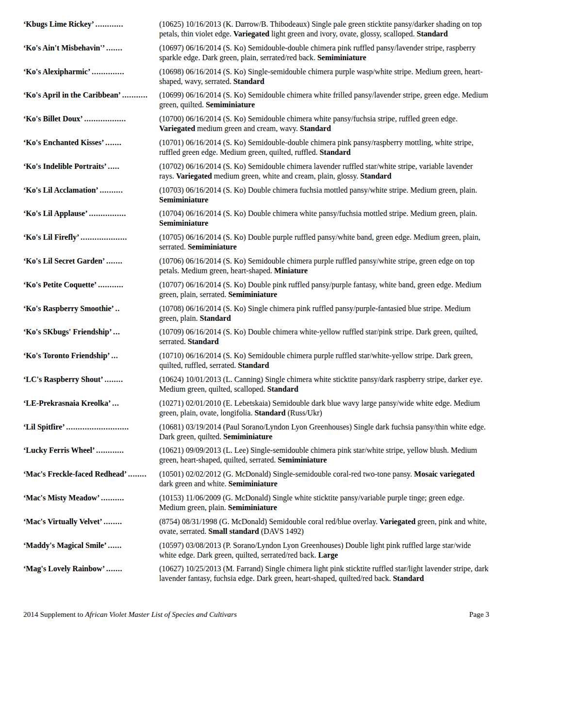‘Kbugs Lime Rickey’ ............
(10625) 10/16/2013 (K. Darrow/B. Thibodeaux) Single pale green sticktite pansy/darker shading on top petals, thin violet edge. Variegated light green and ivory, ovate, glossy, scalloped. Standard
‘Ko's Ain't Misbehavin'’ .......
(10697) 06/16/2014 (S. Ko) Semidouble-double chimera pink ruffled pansy/lavender stripe, raspberry sparkle edge. Dark green, plain, serrated/red back. Semiminiature
‘Ko's Alexipharmic’ ..............
(10698) 06/16/2014 (S. Ko) Single-semidouble chimera purple wasp/white stripe. Medium green, heart-shaped, wavy, serrated. Standard
‘Ko's April in the Caribbean’ ...........
(10699) 06/16/2014 (S. Ko) Semidouble chimera white frilled pansy/lavender stripe, green edge. Medium green, quilted. Semiminiature
‘Ko's Billet Doux’ ..................
(10700) 06/16/2014 (S. Ko) Semidouble chimera white pansy/fuchsia stripe, ruffled green edge. Variegated medium green and cream, wavy. Standard
‘Ko's Enchanted Kisses’ .......
(10701) 06/16/2014 (S. Ko) Semidouble-double chimera pink pansy/raspberry mottling, white stripe, ruffled green edge. Medium green, quilted, ruffled. Standard
‘Ko's Indelible Portraits’ .....
(10702) 06/16/2014 (S. Ko) Semidouble chimera lavender ruffled star/white stripe, variable lavender rays. Variegated medium green, white and cream, plain, glossy. Standard
‘Ko's Lil Acclamation’ ..........
(10703) 06/16/2014 (S. Ko) Double chimera fuchsia mottled pansy/white stripe. Medium green, plain. Semiminiature
‘Ko's Lil Applause’ ................
(10704) 06/16/2014 (S. Ko) Double chimera white pansy/fuchsia mottled stripe. Medium green, plain. Semiminiature
‘Ko's Lil Firefly’ ....................
(10705) 06/16/2014 (S. Ko) Double purple ruffled pansy/white band, green edge. Medium green, plain, serrated. Semiminiature
‘Ko's Lil Secret Garden’ .......
(10706) 06/16/2014 (S. Ko) Semidouble chimera purple ruffled pansy/white stripe, green edge on top petals. Medium green, heart-shaped. Miniature
‘Ko's Petite Coquette’ ...........
(10707) 06/16/2014 (S. Ko) Double pink ruffled pansy/purple fantasy, white band, green edge. Medium green, plain, serrated. Semiminiature
‘Ko's Raspberry Smoothie’ ..
(10708) 06/16/2014 (S. Ko) Single chimera pink ruffled pansy/purple-fantasied blue stripe. Medium green, plain. Standard
‘Ko's SKbugs' Friendship’ ...
(10709) 06/16/2014 (S. Ko) Double chimera white-yellow ruffled star/pink stripe. Dark green, quilted, serrated. Standard
‘Ko's Toronto Friendship’ ...
(10710) 06/16/2014 (S. Ko) Semidouble chimera purple ruffled star/white-yellow stripe. Dark green, quilted, ruffled, serrated. Standard
‘LC's Raspberry Shout’ ........
(10624) 10/01/2013 (L. Canning) Single chimera white sticktite pansy/dark raspberry stripe, darker eye. Medium green, quilted, scalloped. Standard
‘LE-Prekrasnaia Kreolka’ ...
(10271) 02/01/2010 (E. Lebetskaia) Semidouble dark blue wavy large pansy/wide white edge. Medium green, plain, ovate, longifolia. Standard (Russ/Ukr)
‘Lil Spitfire’ ...........................
(10681) 03/19/2014 (Paul Sorano/Lyndon Lyon Greenhouses) Single dark fuchsia pansy/thin white edge. Dark green, quilted. Semiminiature
‘Lucky Ferris Wheel’ ............
(10621) 09/09/2013 (L. Lee) Single-semidouble chimera pink star/white stripe, yellow blush. Medium green, heart-shaped, quilted, serrated. Semiminiature
‘Mac's Freckle-faced Redhead’ ........
(10501) 02/02/2012 (G. McDonald) Single-semidouble coral-red two-tone pansy. Mosaic variegated dark green and white. Semiminiature
‘Mac's Misty Meadow’ ..........
(10153) 11/06/2009 (G. McDonald) Single white sticktite pansy/variable purple tinge; green edge. Medium green, plain. Semiminiature
‘Mac's Virtually Velvet’ ........
(8754) 08/31/1998 (G. McDonald) Semidouble coral red/blue overlay. Variegated green, pink and white, ovate, serrated. Small standard (DAVS 1492)
‘Maddy's Magical Smile’ ......
(10597) 03/08/2013 (P. Sorano/Lyndon Lyon Greenhouses) Double light pink ruffled large star/wide white edge. Dark green, quilted, serrated/red back. Large
‘Mag's Lovely Rainbow’ .......
(10627) 10/25/2013 (M. Farrand) Single chimera light pink sticktite ruffled star/light lavender stripe, dark lavender fantasy, fuchsia edge. Dark green, heart-shaped, quilted/red back. Standard
2014 Supplement to African Violet Master List of Species and Cultivars
Page 3